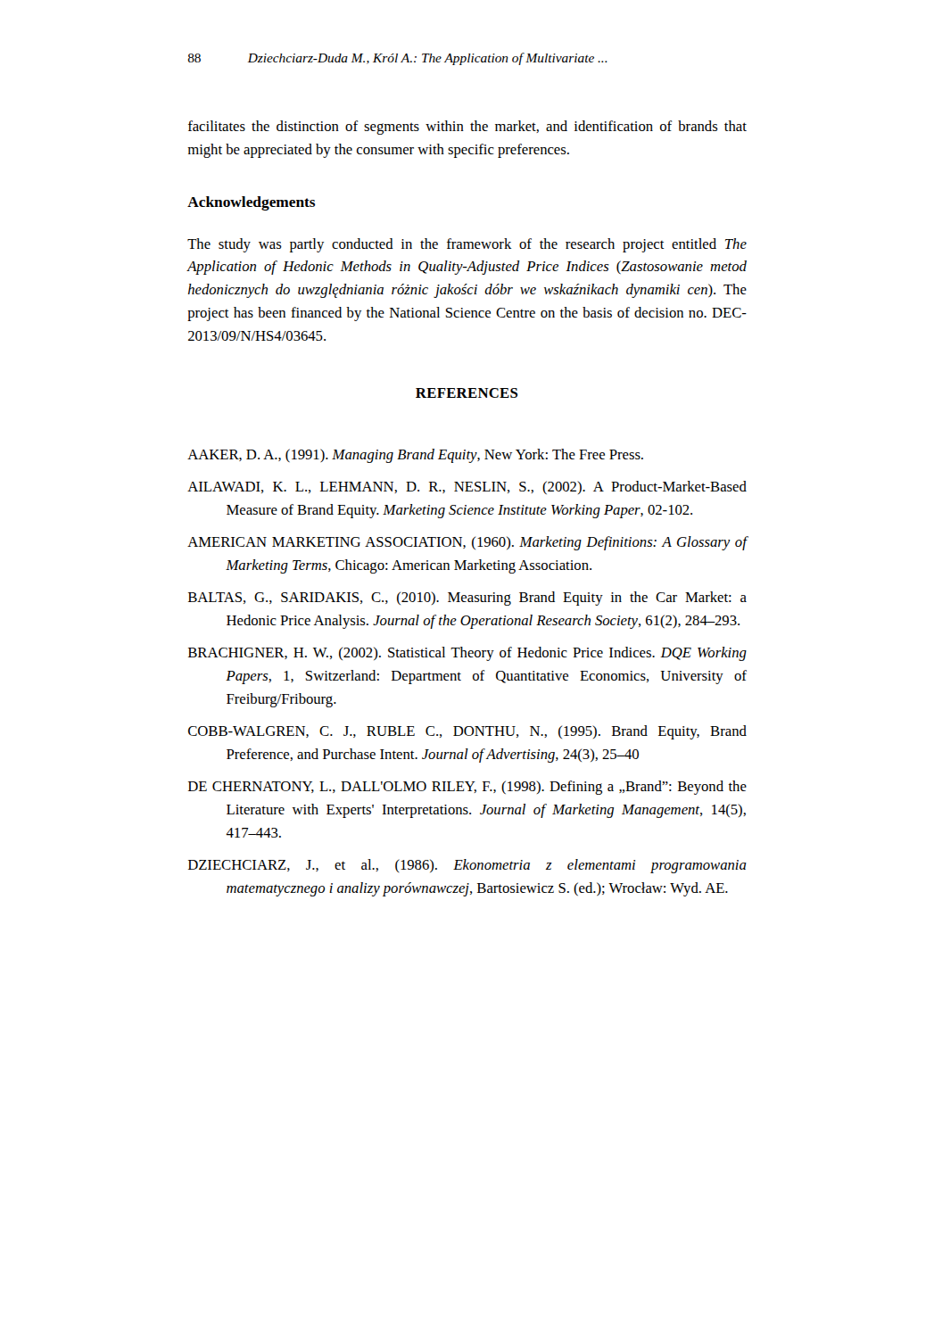88
Dziechciarz-Duda M., Król A.: The Application of Multivariate ...
facilitates the distinction of segments within the market, and identification of brands that might be appreciated by the consumer with specific preferences.
Acknowledgements
The study was partly conducted in the framework of the research project entitled The Application of Hedonic Methods in Quality-Adjusted Price Indices (Zastosowanie metod hedonicznych do uwzględniania różnic jakości dóbr we wskaźnikach dynamiki cen). The project has been financed by the National Science Centre on the basis of decision no. DEC-2013/09/N/HS4/03645.
REFERENCES
AAKER, D. A., (1991). Managing Brand Equity, New York: The Free Press.
AILAWADI, K. L., LEHMANN, D. R., NESLIN, S., (2002). A Product-Market-Based Measure of Brand Equity. Marketing Science Institute Working Paper, 02-102.
AMERICAN MARKETING ASSOCIATION, (1960). Marketing Definitions: A Glossary of Marketing Terms, Chicago: American Marketing Association.
BALTAS, G., SARIDAKIS, C., (2010). Measuring Brand Equity in the Car Market: a Hedonic Price Analysis. Journal of the Operational Research Society, 61(2), 284–293.
BRACHIGNER, H. W., (2002). Statistical Theory of Hedonic Price Indices. DQE Working Papers, 1, Switzerland: Department of Quantitative Economics, University of Freiburg/Fribourg.
COBB-WALGREN, C. J., RUBLE C., DONTHU, N., (1995). Brand Equity, Brand Preference, and Purchase Intent. Journal of Advertising, 24(3), 25–40
DE CHERNATONY, L., DALL'OLMO RILEY, F., (1998). Defining a „Brand”: Beyond the Literature with Experts' Interpretations. Journal of Marketing Management, 14(5), 417–443.
DZIECHCIARZ, J., et al., (1986). Ekonometria z elementami programowania matematycznego i analizy porównawczej, Bartosiewicz S. (ed.); Wrocław: Wyd. AE.